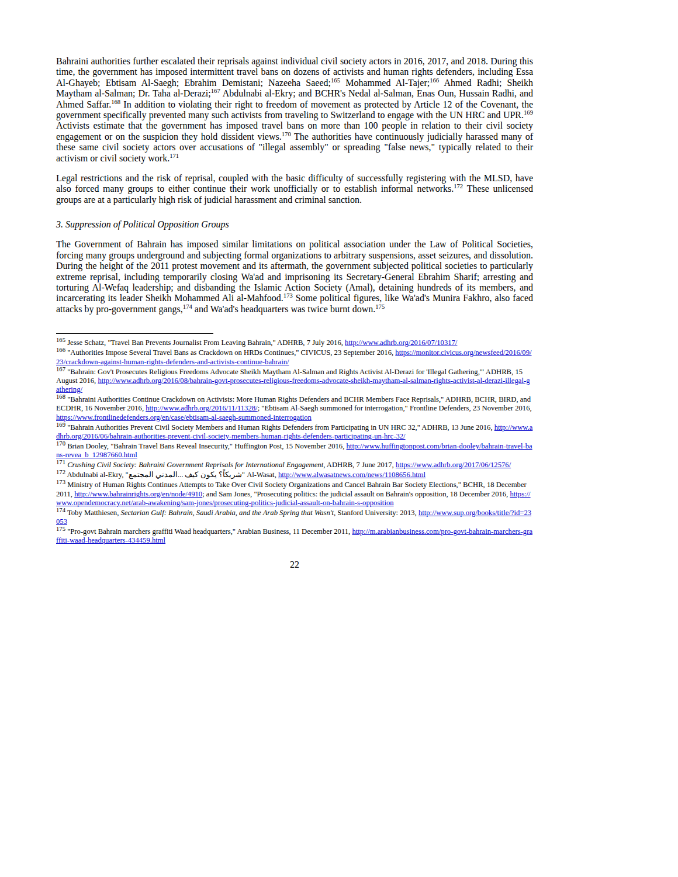Bahraini authorities further escalated their reprisals against individual civil society actors in 2016, 2017, and 2018. During this time, the government has imposed intermittent travel bans on dozens of activists and human rights defenders, including Essa Al-Ghayeb; Ebtisam Al-Saegh; Ebrahim Demistani; Nazeeha Saeed;165 Mohammed Al-Tajer;166 Ahmed Radhi; Sheikh Maytham al-Salman; Dr. Taha al-Derazi;167 Abdulnabi al-Ekry; and BCHR's Nedal al-Salman, Enas Oun, Hussain Radhi, and Ahmed Saffar.168 In addition to violating their right to freedom of movement as protected by Article 12 of the Covenant, the government specifically prevented many such activists from traveling to Switzerland to engage with the UN HRC and UPR.169 Activists estimate that the government has imposed travel bans on more than 100 people in relation to their civil society engagement or on the suspicion they hold dissident views.170 The authorities have continuously judicially harassed many of these same civil society actors over accusations of "illegal assembly" or spreading "false news," typically related to their activism or civil society work.171
Legal restrictions and the risk of reprisal, coupled with the basic difficulty of successfully registering with the MLSD, have also forced many groups to either continue their work unofficially or to establish informal networks.172 These unlicensed groups are at a particularly high risk of judicial harassment and criminal sanction.
3. Suppression of Political Opposition Groups
The Government of Bahrain has imposed similar limitations on political association under the Law of Political Societies, forcing many groups underground and subjecting formal organizations to arbitrary suspensions, asset seizures, and dissolution. During the height of the 2011 protest movement and its aftermath, the government subjected political societies to particularly extreme reprisal, including temporarily closing Wa'ad and imprisoning its Secretary-General Ebrahim Sharif; arresting and torturing Al-Wefaq leadership; and disbanding the Islamic Action Society (Amal), detaining hundreds of its members, and incarcerating its leader Sheikh Mohammed Ali al-Mahfood.173 Some political figures, like Wa'ad's Munira Fakhro, also faced attacks by pro-government gangs,174 and Wa'ad's headquarters was twice burnt down.175
165 Jesse Schatz, "Travel Ban Prevents Journalist From Leaving Bahrain," ADHRB, 7 July 2016, http://www.adhrb.org/2016/07/10317/
166 "Authorities Impose Several Travel Bans as Crackdown on HRDs Continues," CIVICUS, 23 September 2016, https://monitor.civicus.org/newsfeed/2016/09/23/crackdown-against-human-rights-defenders-and-activists-continue-bahrain/
167 "Bahrain: Gov't Prosecutes Religious Freedoms Advocate Sheikh Maytham Al-Salman and Rights Activist Al-Derazi for 'Illegal Gathering,'" ADHRB, 15 August 2016, http://www.adhrb.org/2016/08/bahrain-govt-prosecutes-religious-freedoms-advocate-sheikh-maytham-al-salman-rights-activist-al-derazi-illegal-gathering/
168 "Bahraini Authorities Continue Crackdown on Activists: More Human Rights Defenders and BCHR Members Face Reprisals," ADHRB, BCHR, BIRD, and ECDHR, 16 November 2016, http://www.adhrb.org/2016/11/11328/; "Ebtisam Al-Saegh summoned for interrogation," Frontline Defenders, 23 November 2016, https://www.frontlinedefenders.org/en/case/ebtisam-al-saegh-summoned-interrogation
169 "Bahrain Authorities Prevent Civil Society Members and Human Rights Defenders from Participating in UN HRC 32," ADHRB, 13 June 2016, http://www.adhrb.org/2016/06/bahrain-authorities-prevent-civil-society-members-human-rights-defenders-participating-un-hrc-32/
170 Brian Dooley, "Bahrain Travel Bans Reveal Insecurity," Huffington Post, 15 November 2016, http://www.huffingtonpost.com/brian-dooley/bahrain-travel-bans-revea_b_12987660.html
171 Crushing Civil Society: Bahraini Government Reprisals for International Engagement, ADHRB, 7 June 2017, https://www.adhrb.org/2017/06/12576/
172 Abdulnabi al-Ekry, "شريكاً؟ يكون كيف ...المدني المجتمع" Al-Wasat, http://www.alwasatnews.com/news/1108656.html
173 Ministry of Human Rights Continues Attempts to Take Over Civil Society Organizations and Cancel Bahrain Bar Society Elections," BCHR, 18 December 2011, http://www.bahrainrights.org/en/node/4910; and Sam Jones, "Prosecuting politics: the judicial assault on Bahrain's opposition, 18 December 2016, https://www.opendemocracy.net/arab-awakening/sam-jones/prosecuting-politics-judicial-assault-on-bahrain-s-opposition
174 Toby Matthiesen, Sectarian Gulf: Bahrain, Saudi Arabia, and the Arab Spring that Wasn't, Stanford University: 2013, http://www.sup.org/books/title/?id=23053
175 "Pro-govt Bahrain marchers graffiti Waad headquarters," Arabian Business, 11 December 2011, http://m.arabianbusiness.com/pro-govt-bahrain-marchers-graffiti-waad-headquarters-434459.html
22